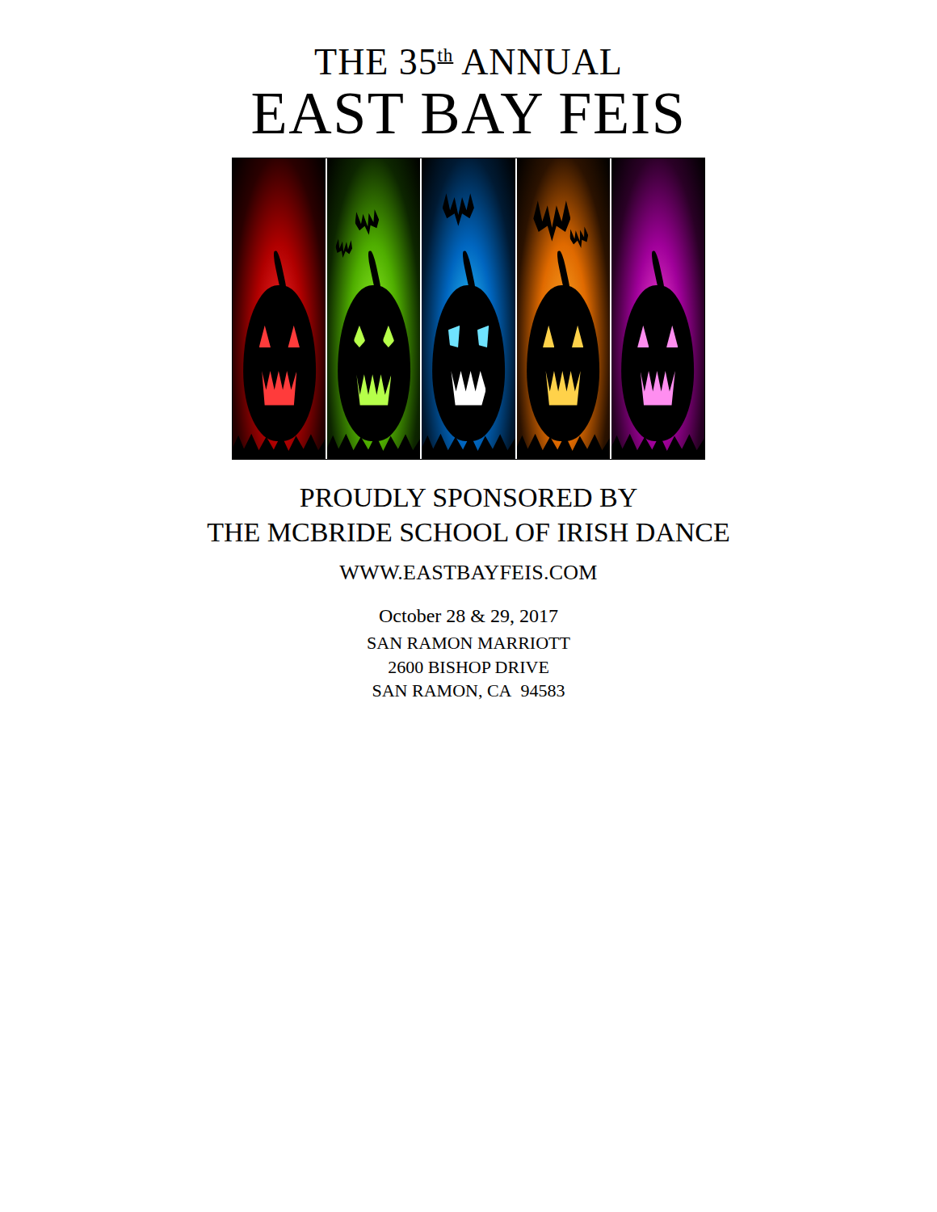THE 35th ANNUAL
EAST BAY FEIS
PROUDLY SPONSORED BY THE MCBRIDE SCHOOL OF IRISH DANCE
WWW.EASTBAYFEIS.COM
October 28 & 29, 2017 SAN RAMON MARRIOTT 2600 BISHOP DRIVE SAN RAMON, CA 94583